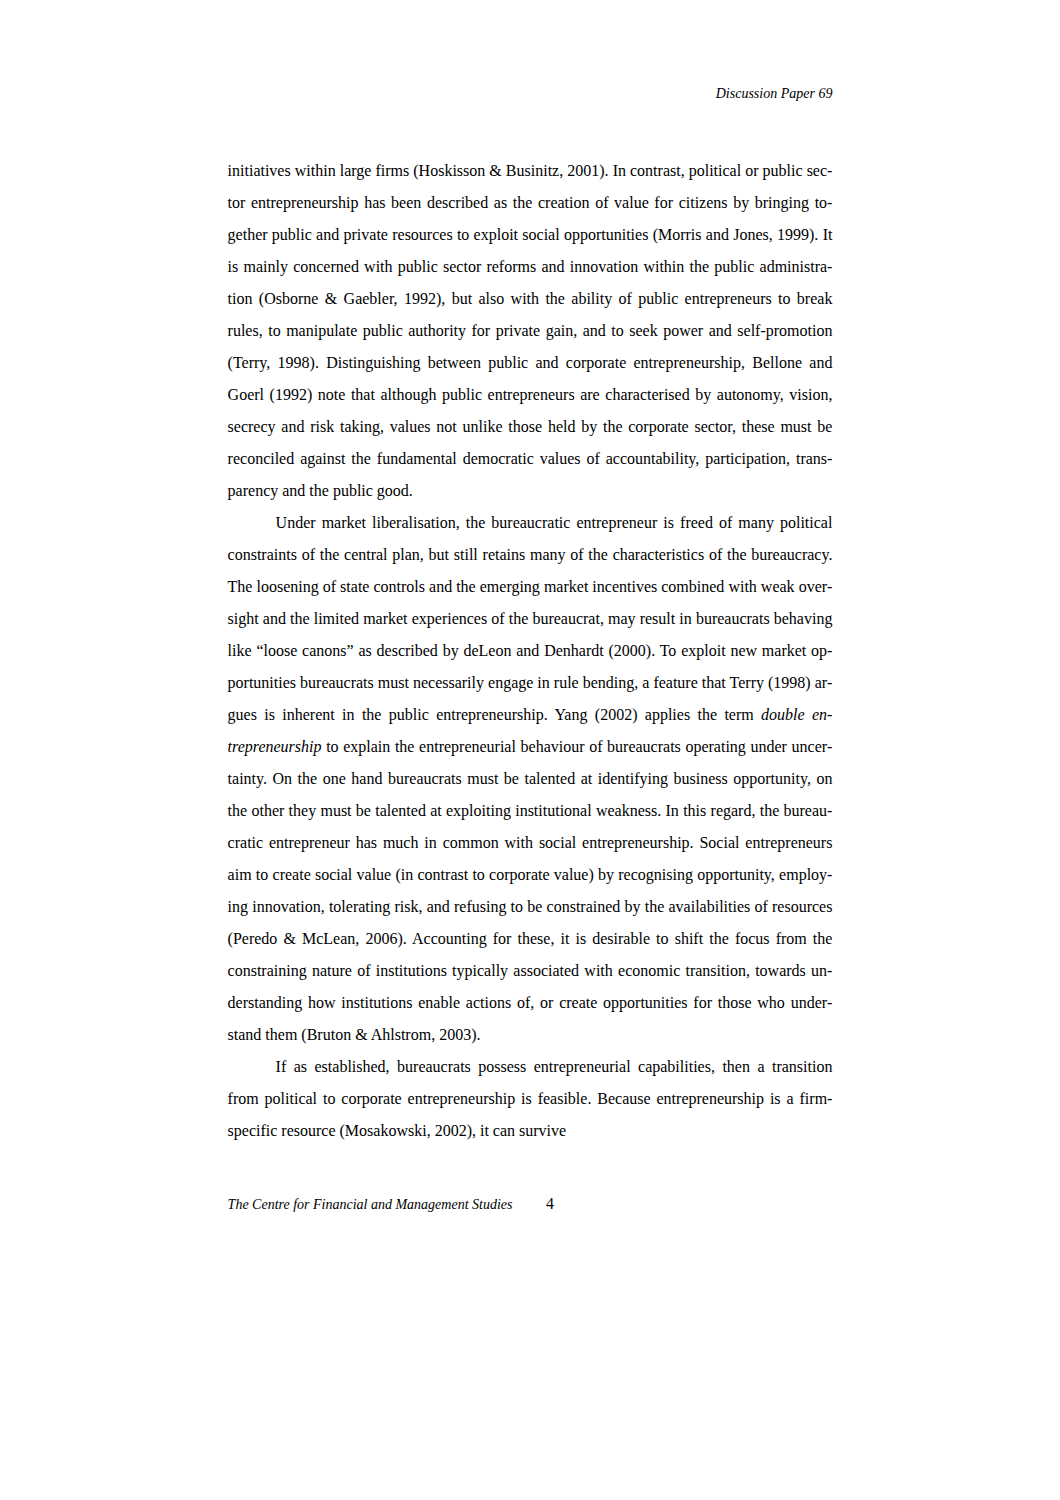Discussion Paper 69
initiatives within large firms (Hoskisson & Businitz, 2001). In contrast, political or public sector entrepreneurship has been described as the creation of value for citizens by bringing together public and private resources to exploit social opportunities (Morris and Jones, 1999). It is mainly concerned with public sector reforms and innovation within the public administration (Osborne & Gaebler, 1992), but also with the ability of public entrepreneurs to break rules, to manipulate public authority for private gain, and to seek power and self-promotion (Terry, 1998). Distinguishing between public and corporate entrepreneurship, Bellone and Goerl (1992) note that although public entrepreneurs are characterised by autonomy, vision, secrecy and risk taking, values not unlike those held by the corporate sector, these must be reconciled against the fundamental democratic values of accountability, participation, transparency and the public good.
Under market liberalisation, the bureaucratic entrepreneur is freed of many political constraints of the central plan, but still retains many of the characteristics of the bureaucracy. The loosening of state controls and the emerging market incentives combined with weak oversight and the limited market experiences of the bureaucrat, may result in bureaucrats behaving like “loose canons” as described by deLeon and Denhardt (2000). To exploit new market opportunities bureaucrats must necessarily engage in rule bending, a feature that Terry (1998) argues is inherent in the public entrepreneurship. Yang (2002) applies the term double entrepreneurship to explain the entrepreneurial behaviour of bureaucrats operating under uncertainty. On the one hand bureaucrats must be talented at identifying business opportunity, on the other they must be talented at exploiting institutional weakness. In this regard, the bureaucratic entrepreneur has much in common with social entrepreneurship. Social entrepreneurs aim to create social value (in contrast to corporate value) by recognising opportunity, employing innovation, tolerating risk, and refusing to be constrained by the availabilities of resources (Peredo & McLean, 2006). Accounting for these, it is desirable to shift the focus from the constraining nature of institutions typically associated with economic transition, towards understanding how institutions enable actions of, or create opportunities for those who understand them (Bruton & Ahlstrom, 2003).
If as established, bureaucrats possess entrepreneurial capabilities, then a transition from political to corporate entrepreneurship is feasible. Because entrepreneurship is a firm-specific resource (Mosakowski, 2002), it can survive
The Centre for Financial and Management Studies 4